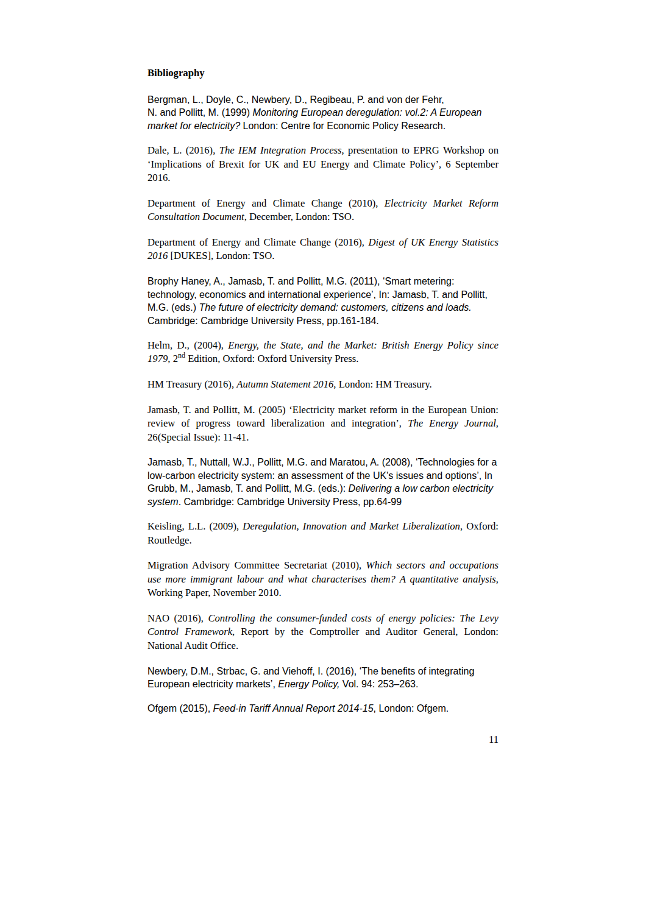Bibliography
Bergman, L., Doyle, C., Newbery, D., Regibeau, P. and von der Fehr,
N. and Pollitt, M. (1999) Monitoring European deregulation: vol.2: A European market for electricity? London: Centre for Economic Policy Research.
Dale, L. (2016), The IEM Integration Process, presentation to EPRG Workshop on ‘Implications of Brexit for UK and EU Energy and Climate Policy’, 6 September 2016.
Department of Energy and Climate Change (2010), Electricity Market Reform Consultation Document, December, London: TSO.
Department of Energy and Climate Change (2016), Digest of UK Energy Statistics 2016 [DUKES], London: TSO.
Brophy Haney, A., Jamasb, T. and Pollitt, M.G. (2011), ‘Smart metering: technology, economics and international experience’, In: Jamasb, T. and Pollitt, M.G. (eds.) The future of electricity demand: customers, citizens and loads. Cambridge: Cambridge University Press, pp.161-184.
Helm, D., (2004), Energy, the State, and the Market: British Energy Policy since 1979, 2nd Edition, Oxford: Oxford University Press.
HM Treasury (2016), Autumn Statement 2016, London: HM Treasury.
Jamasb, T. and Pollitt, M. (2005) ‘Electricity market reform in the European Union: review of progress toward liberalization and integration’, The Energy Journal, 26(Special Issue): 11-41.
Jamasb, T., Nuttall, W.J., Pollitt, M.G. and Maratou, A. (2008), ‘Technologies for a low-carbon electricity system: an assessment of the UK's issues and options’, In Grubb, M., Jamasb, T. and Pollitt, M.G. (eds.): Delivering a low carbon electricity system. Cambridge: Cambridge University Press, pp.64-99
Keisling, L.L. (2009), Deregulation, Innovation and Market Liberalization, Oxford: Routledge.
Migration Advisory Committee Secretariat (2010), Which sectors and occupations use more immigrant labour and what characterises them? A quantitative analysis, Working Paper, November 2010.
NAO (2016), Controlling the consumer-funded costs of energy policies: The Levy Control Framework, Report by the Comptroller and Auditor General, London: National Audit Office.
Newbery, D.M., Strbac, G. and Viehoff, I. (2016), ‘The benefits of integrating European electricity markets’, Energy Policy, Vol. 94: 253–263.
Ofgem (2015), Feed-in Tariff Annual Report 2014-15, London: Ofgem.
11